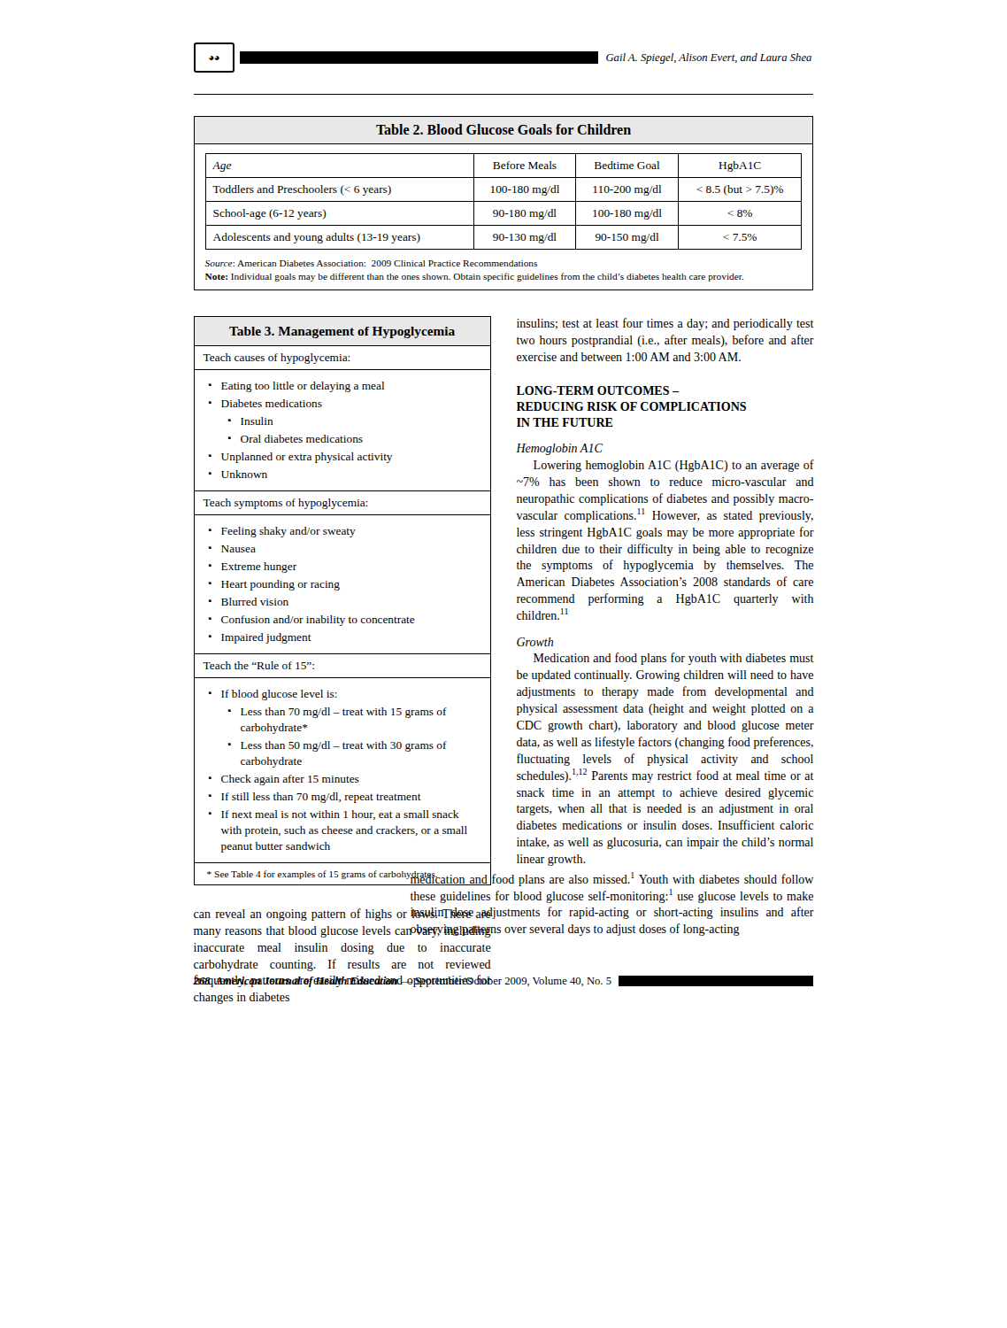◕◕
Gail A. Spiegel, Alison Evert, and Laura Shea
Table 2. Blood Glucose Goals for Children
| Age | Before Meals | Bedtime Goal | HgbA1C |
| --- | --- | --- | --- |
| Toddlers and Preschoolers (< 6 years) | 100-180 mg/dl | 110-200 mg/dl | < 8.5 (but > 7.5)% |
| School-age (6-12 years) | 90-180 mg/dl | 100-180 mg/dl | < 8% |
| Adolescents and young adults (13-19 years) | 90-130 mg/dl | 90-150 mg/dl | < 7.5% |
Source: American Diabetes Association: 2009 Clinical Practice Recommendations
Note: Individual goals may be different than the ones shown. Obtain specific guidelines from the child’s diabetes health care provider.
Table 3. Management of Hypoglycemia
Teach causes of hypoglycemia:
Eating too little or delaying a meal
Diabetes medications
Insulin
Oral diabetes medications
Unplanned or extra physical activity
Unknown
Teach symptoms of hypoglycemia:
Feeling shaky and/or sweaty
Nausea
Extreme hunger
Heart pounding or racing
Blurred vision
Confusion and/or inability to concentrate
Impaired judgment
Teach the “Rule of 15”:
If blood glucose level is:
Less than 70 mg/dl – treat with 15 grams of carbohydrate*
Less than 50 mg/dl – treat with 30 grams of carbohydrate
Check again after 15 minutes
If still less than 70 mg/dl, repeat treatment
If next meal is not within 1 hour, eat a small snack with protein, such as cheese and crackers, or a small peanut butter sandwich
* See Table 4 for examples of 15 grams of carbohydrates.
can reveal an ongoing pattern of highs or lows. There are many reasons that blood glucose levels can vary, including inaccurate meal insulin dosing due to inaccurate carbohydrate counting. If results are not reviewed frequently, patterns are easily missed and opportunities for changes in diabetes
insulins; test at least four times a day; and periodically test two hours postprandial (i.e., after meals), before and after exercise and between 1:00 AM and 3:00 AM.
LONG-TERM OUTCOMES –
REDUCING RISK OF COMPLICATIONS
IN THE FUTURE
Hemoglobin A1C
Lowering hemoglobin A1C (HgbA1C) to an average of ~7% has been shown to reduce micro-vascular and neuropathic complications of diabetes and possibly macro-vascular complications.11 However, as stated previously, less stringent HgbA1C goals may be more appropriate for children due to their difficulty in being able to recognize the symptoms of hypoglycemia by themselves. The American Diabetes Association’s 2008 standards of care recommend performing a HgbA1C quarterly with children.11
Growth
Medication and food plans for youth with diabetes must be updated continually. Growing children will need to have adjustments to therapy made from developmental and physical assessment data (height and weight plotted on a CDC growth chart), laboratory and blood glucose meter data, as well as lifestyle factors (changing food preferences, fluctuating levels of physical activity and school schedules).1,12 Parents may restrict food at meal time or at snack time in an attempt to achieve desired glycemic targets, when all that is needed is an adjustment in oral diabetes medications or insulin doses. Insufficient caloric intake, as well as glucosuria, can impair the child’s normal linear growth.
placeholder
placeholder
medication and food plans are also missed.1 Youth with diabetes should follow these guidelines for blood glucose self-monitoring:1 use glucose levels to make insulin dose adjustments for rapid-acting or short-acting insulins and after observing patterns over several days to adjust doses of long-acting
268 American Journal of Health Education — September/October 2009, Volume 40, No. 5